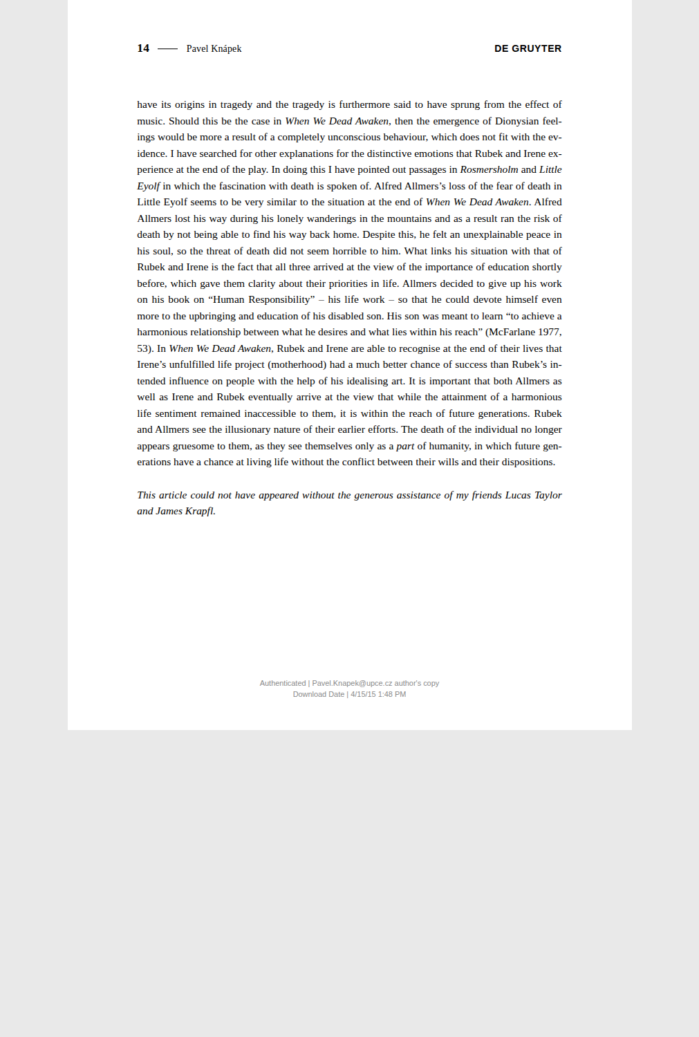14 Pavel Knápek DE GRUYTER
have its origins in tragedy and the tragedy is furthermore said to have sprung from the effect of music. Should this be the case in When We Dead Awaken, then the emergence of Dionysian feelings would be more a result of a completely unconscious behaviour, which does not fit with the evidence. I have searched for other explanations for the distinctive emotions that Rubek and Irene experience at the end of the play. In doing this I have pointed out passages in Rosmersholm and Little Eyolf in which the fascination with death is spoken of. Alfred Allmers’s loss of the fear of death in Little Eyolf seems to be very similar to the situation at the end of When We Dead Awaken. Alfred Allmers lost his way during his lonely wanderings in the mountains and as a result ran the risk of death by not being able to find his way back home. Despite this, he felt an unexplainable peace in his soul, so the threat of death did not seem horrible to him. What links his situation with that of Rubek and Irene is the fact that all three arrived at the view of the importance of education shortly before, which gave them clarity about their priorities in life. Allmers decided to give up his work on his book on “Human Responsibility” – his life work – so that he could devote himself even more to the upbringing and education of his disabled son. His son was meant to learn “to achieve a harmonious relationship between what he desires and what lies within his reach” (McFarlane 1977, 53). In When We Dead Awaken, Rubek and Irene are able to recognise at the end of their lives that Irene’s unfulfilled life project (motherhood) had a much better chance of success than Rubek’s intended influence on people with the help of his idealising art. It is important that both Allmers as well as Irene and Rubek eventually arrive at the view that while the attainment of a harmonious life sentiment remained inaccessible to them, it is within the reach of future generations. Rubek and Allmers see the illusionary nature of their earlier efforts. The death of the individual no longer appears gruesome to them, as they see themselves only as a part of humanity, in which future generations have a chance at living life without the conflict between their wills and their dispositions.
This article could not have appeared without the generous assistance of my friends Lucas Taylor and James Krapfl.
Authenticated | Pavel.Knapek@upce.cz author's copy
Download Date | 4/15/15 1:48 PM